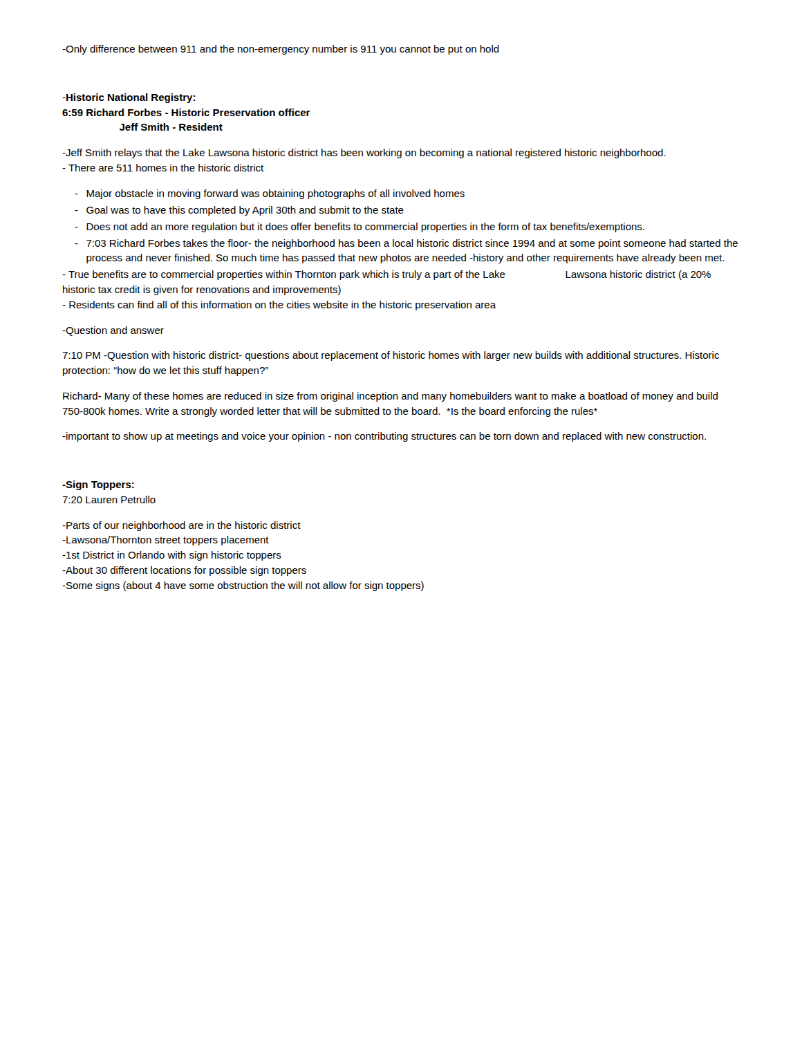-Only difference between 911 and the non-emergency number is 911 you cannot be put on hold
-Historic National Registry:
6:59 Richard Forbes - Historic Preservation officer
Jeff Smith - Resident
-Jeff Smith relays that the Lake Lawsona historic district has been working on becoming a national registered historic neighborhood.
- There are 511 homes in the historic district
Major obstacle in moving forward was obtaining photographs of all involved homes
Goal was to have this completed by April 30th and submit to the state
Does not add an more regulation but it does offer benefits to commercial properties in the form of tax benefits/exemptions.
7:03 Richard Forbes takes the floor- the neighborhood has been a local historic district since 1994 and at some point someone had started the process and never finished. So much time has passed that new photos are needed -history and other requirements have already been met.
- True benefits are to commercial properties within Thornton park which is truly a part of the Lake Lawsona historic district (a 20% historic tax credit is given for renovations and improvements)
- Residents can find all of this information on the cities website in the historic preservation area
-Question and answer
7:10 PM -Question with historic district- questions about replacement of historic homes with larger new builds with additional structures. Historic protection: “how do we let this stuff happen?”
Richard- Many of these homes are reduced in size from original inception and many homebuilders want to make a boatload of money and build 750-800k homes. Write a strongly worded letter that will be submitted to the board. *Is the board enforcing the rules*
-important to show up at meetings and voice your opinion - non contributing structures can be torn down and replaced with new construction.
-Sign Toppers:
7:20 Lauren Petrullo
-Parts of our neighborhood are in the historic district
-Lawsona/Thornton street toppers placement
-1st District in Orlando with sign historic toppers
-About 30 different locations for possible sign toppers
-Some signs (about 4 have some obstruction the will not allow for sign toppers)